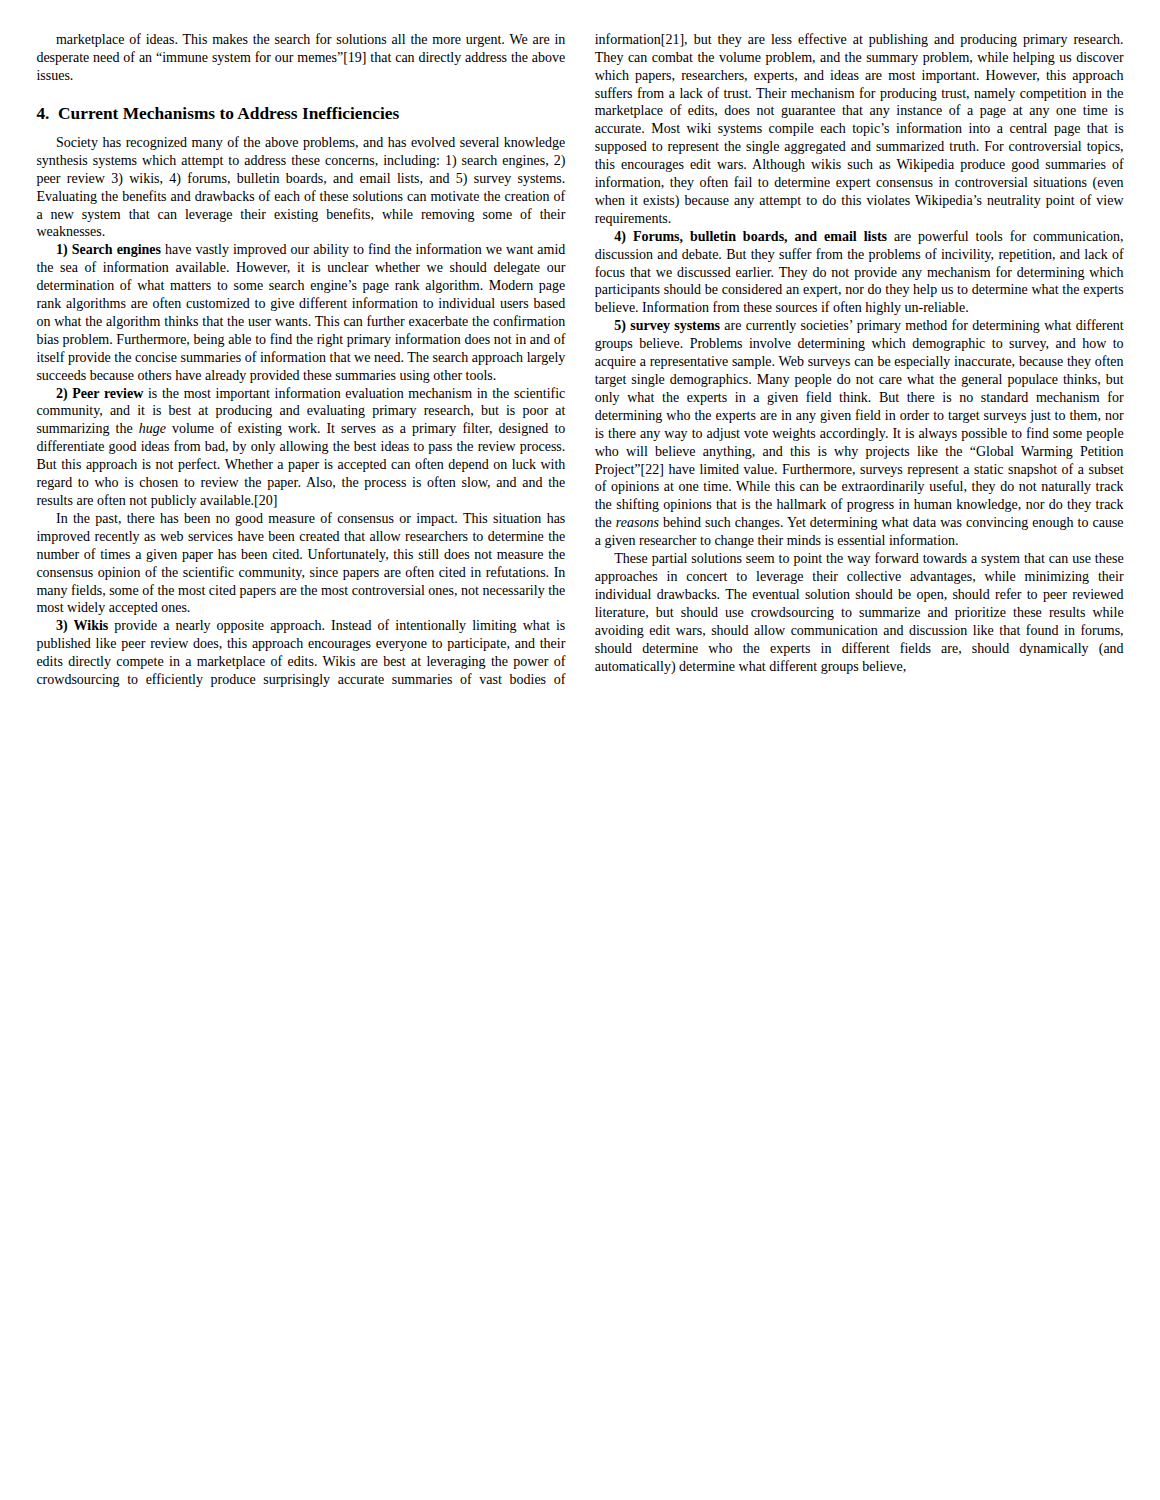marketplace of ideas. This makes the search for solutions all the more urgent. We are in desperate need of an “immune system for our memes”[19] that can directly address the above issues.
4. Current Mechanisms to Address Inefficiencies
Society has recognized many of the above problems, and has evolved several knowledge synthesis systems which attempt to address these concerns, including: 1) search engines, 2) peer review 3) wikis, 4) forums, bulletin boards, and email lists, and 5) survey systems. Evaluating the benefits and drawbacks of each of these solutions can motivate the creation of a new system that can leverage their existing benefits, while removing some of their weaknesses.
1) Search engines have vastly improved our ability to find the information we want amid the sea of information available. However, it is unclear whether we should delegate our determination of what matters to some search engine’s page rank algorithm. Modern page rank algorithms are often customized to give different information to individual users based on what the algorithm thinks that the user wants. This can further exacerbate the confirmation bias problem. Furthermore, being able to find the right primary information does not in and of itself provide the concise summaries of information that we need. The search approach largely succeeds because others have already provided these summaries using other tools.
2) Peer review is the most important information evaluation mechanism in the scientific community, and it is best at producing and evaluating primary research, but is poor at summarizing the huge volume of existing work. It serves as a primary filter, designed to differentiate good ideas from bad, by only allowing the best ideas to pass the review process. But this approach is not perfect. Whether a paper is accepted can often depend on luck with regard to who is chosen to review the paper. Also, the process is often slow, and and the results are often not publicly available.[20]
In the past, there has been no good measure of consensus or impact. This situation has improved recently as web services have been created that allow researchers to determine the number of times a given paper has been cited. Unfortunately, this still does not measure the consensus opinion of the scientific community, since papers are often cited in refutations. In many fields, some of the most cited papers are the most controversial ones, not necessarily the most widely accepted ones.
3) Wikis provide a nearly opposite approach. Instead of intentionally limiting what is published like peer review does, this approach encourages everyone to participate, and their edits directly compete in a marketplace of edits. Wikis are best at leveraging the power of crowdsourcing to efficiently produce surprisingly accurate summaries of vast bodies of information[21], but they are less effective at publishing and producing primary research. They can combat the volume problem, and the summary problem, while helping us discover which papers, researchers, experts, and ideas are most important. However, this approach suffers from a lack of trust. Their mechanism for producing trust, namely competition in the marketplace of edits, does not guarantee that any instance of a page at any one time is accurate. Most wiki systems compile each topic’s information into a central page that is supposed to represent the single aggregated and summarized truth. For controversial topics, this encourages edit wars. Although wikis such as Wikipedia produce good summaries of information, they often fail to determine expert consensus in controversial situations (even when it exists) because any attempt to do this violates Wikipedia’s neutrality point of view requirements.
4) Forums, bulletin boards, and email lists are powerful tools for communication, discussion and debate. But they suffer from the problems of incivility, repetition, and lack of focus that we discussed earlier. They do not provide any mechanism for determining which participants should be considered an expert, nor do they help us to determine what the experts believe. Information from these sources if often highly un-reliable.
5) survey systems are currently societies’ primary method for determining what different groups believe. Problems involve determining which demographic to survey, and how to acquire a representative sample. Web surveys can be especially inaccurate, because they often target single demographics. Many people do not care what the general populace thinks, but only what the experts in a given field think. But there is no standard mechanism for determining who the experts are in any given field in order to target surveys just to them, nor is there any way to adjust vote weights accordingly. It is always possible to find some people who will believe anything, and this is why projects like the “Global Warming Petition Project”[22] have limited value. Furthermore, surveys represent a static snapshot of a subset of opinions at one time. While this can be extraordinarily useful, they do not naturally track the shifting opinions that is the hallmark of progress in human knowledge, nor do they track the reasons behind such changes. Yet determining what data was convincing enough to cause a given researcher to change their minds is essential information.
These partial solutions seem to point the way forward towards a system that can use these approaches in concert to leverage their collective advantages, while minimizing their individual drawbacks. The eventual solution should be open, should refer to peer reviewed literature, but should use crowdsourcing to summarize and prioritize these results while avoiding edit wars, should allow communication and discussion like that found in forums, should determine who the experts in different fields are, should dynamically (and automatically) determine what different groups believe,